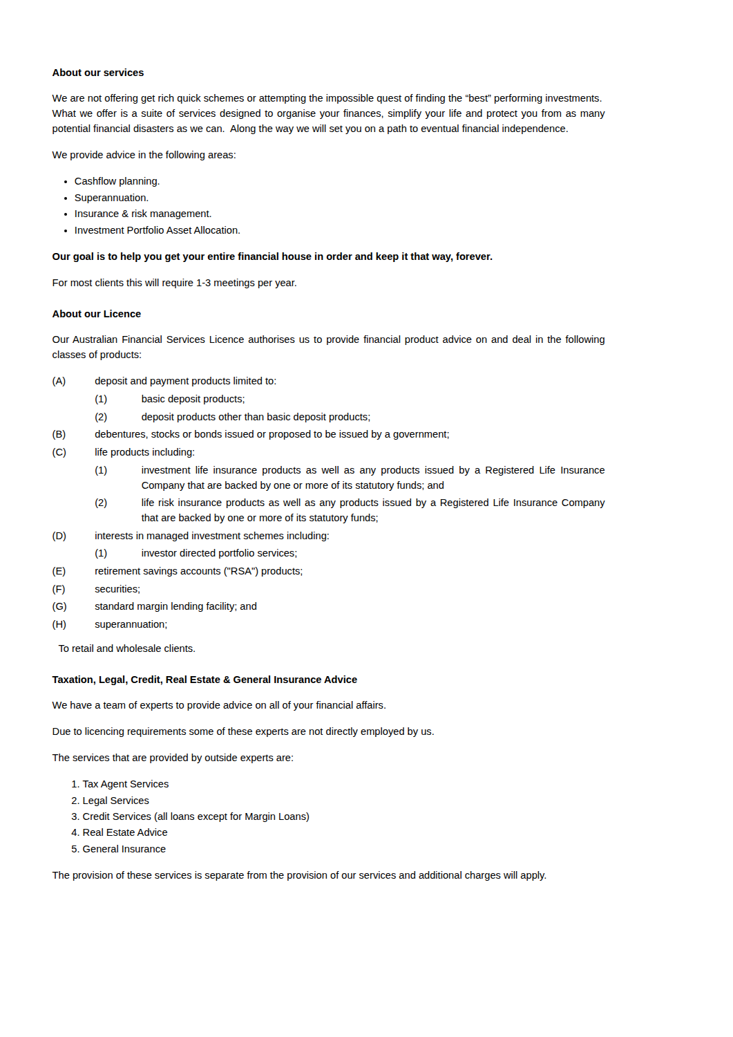About our services
We are not offering get rich quick schemes or attempting the impossible quest of finding the “best” performing investments. What we offer is a suite of services designed to organise your finances, simplify your life and protect you from as many potential financial disasters as we can. Along the way we will set you on a path to eventual financial independence.
We provide advice in the following areas:
Cashflow planning.
Superannuation.
Insurance & risk management.
Investment Portfolio Asset Allocation.
Our goal is to help you get your entire financial house in order and keep it that way, forever.
For most clients this will require 1-3 meetings per year.
About our Licence
Our Australian Financial Services Licence authorises us to provide financial product advice on and deal in the following classes of products:
| (A) | deposit and payment products limited to: |
| | (1) | basic deposit products; |
| | (2) | deposit products other than basic deposit products; |
| (B) | debentures, stocks or bonds issued or proposed to be issued by a government; |
| (C) | life products including: |
| | (1) | investment life insurance products as well as any products issued by a Registered Life Insurance Company that are backed by one or more of its statutory funds; and |
| | (2) | life risk insurance products as well as any products issued by a Registered Life Insurance Company that are backed by one or more of its statutory funds; |
| (D) | interests in managed investment schemes including: |
| | (1) | investor directed portfolio services; |
| (E) | retirement savings accounts ("RSA") products; |
| (F) | securities; |
| (G) | standard margin lending facility; and |
| (H) | superannuation; |
To retail and wholesale clients.
Taxation, Legal, Credit, Real Estate & General Insurance Advice
We have a team of experts to provide advice on all of your financial affairs.
Due to licencing requirements some of these experts are not directly employed by us.
The services that are provided by outside experts are:
Tax Agent Services
Legal Services
Credit Services (all loans except for Margin Loans)
Real Estate Advice
General Insurance
The provision of these services is separate from the provision of our services and additional charges will apply.